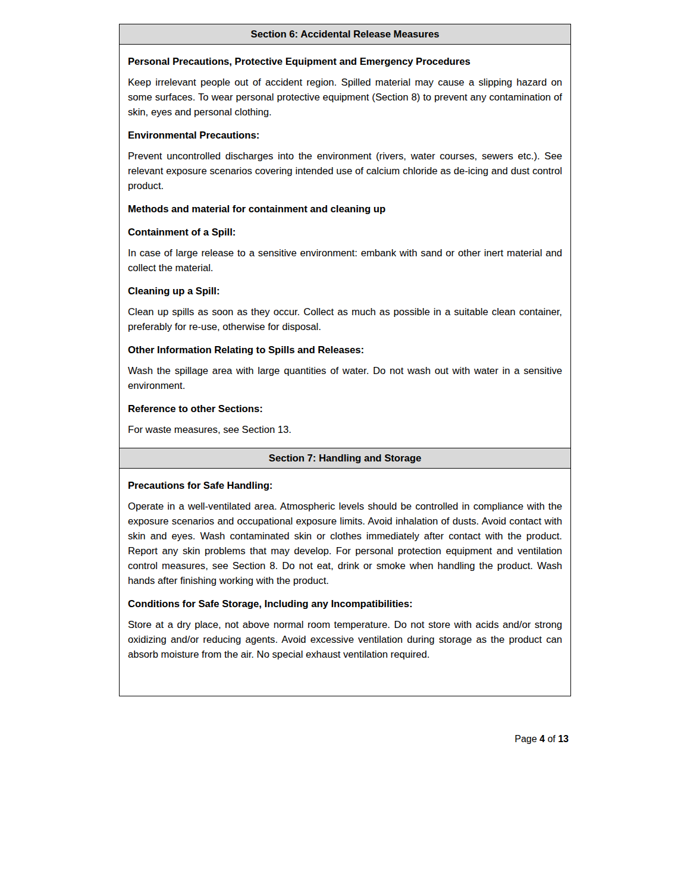Section 6: Accidental Release Measures
Personal Precautions, Protective Equipment and Emergency Procedures
Keep irrelevant people out of accident region. Spilled material may cause a slipping hazard on some surfaces. To wear personal protective equipment (Section 8) to prevent any contamination of skin, eyes and personal clothing.
Environmental Precautions:
Prevent uncontrolled discharges into the environment (rivers, water courses, sewers etc.). See relevant exposure scenarios covering intended use of calcium chloride as de-icing and dust control product.
Methods and material for containment and cleaning up
Containment of a Spill:
In case of large release to a sensitive environment: embank with sand or other inert material and collect the material.
Cleaning up a Spill:
Clean up spills as soon as they occur. Collect as much as possible in a suitable clean container, preferably for re-use, otherwise for disposal.
Other Information Relating to Spills and Releases:
Wash the spillage area with large quantities of water. Do not wash out with water in a sensitive environment.
Reference to other Sections:
For waste measures, see Section 13.
Section 7: Handling and Storage
Precautions for Safe Handling:
Operate in a well-ventilated area. Atmospheric levels should be controlled in compliance with the exposure scenarios and occupational exposure limits. Avoid inhalation of dusts. Avoid contact with skin and eyes. Wash contaminated skin or clothes immediately after contact with the product. Report any skin problems that may develop. For personal protection equipment and ventilation control measures, see Section 8. Do not eat, drink or smoke when handling the product. Wash hands after finishing working with the product.
Conditions for Safe Storage, Including any Incompatibilities:
Store at a dry place, not above normal room temperature. Do not store with acids and/or strong oxidizing and/or reducing agents. Avoid excessive ventilation during storage as the product can absorb moisture from the air. No special exhaust ventilation required.
Page 4 of 13